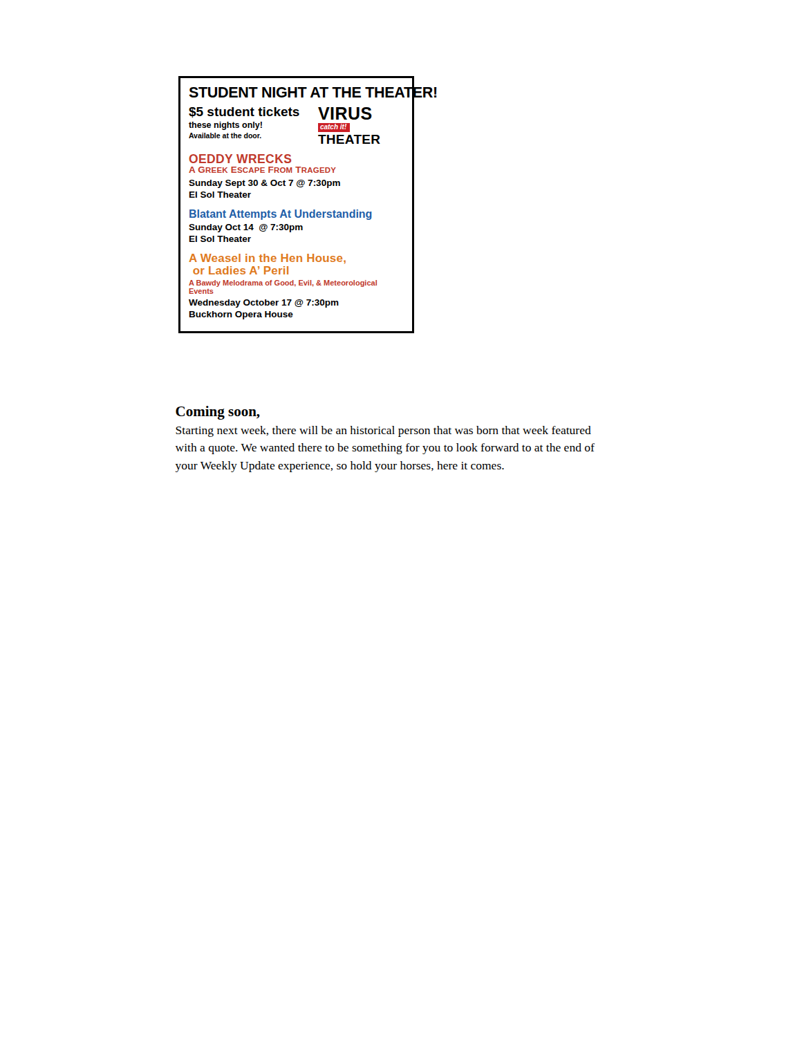STUDENT NIGHT AT THE THEATER!
$5 student tickets
these nights only! Available at the door.
VIRUS catch it! THEATER
OEDDY WRECKS
A GREEK ESCAPE FROM TRAGEDY
Sunday Sept 30 & Oct 7 @ 7:30pm
El Sol Theater
Blatant Attempts At Understanding
Sunday Oct 14 @ 7:30pm
El Sol Theater
A Weasel in the Hen House,or Ladies A’ Peril
A Bawdy Melodrama of Good, Evil, & Meteorological Events
Wednesday October 17 @ 7:30pm
Buckhorn Opera House
Coming soon,
Starting next week, there will be an historical person that was born that week featured with a quote. We wanted there to be something for you to look forward to at the end of your Weekly Update experience, so hold your horses, here it comes.